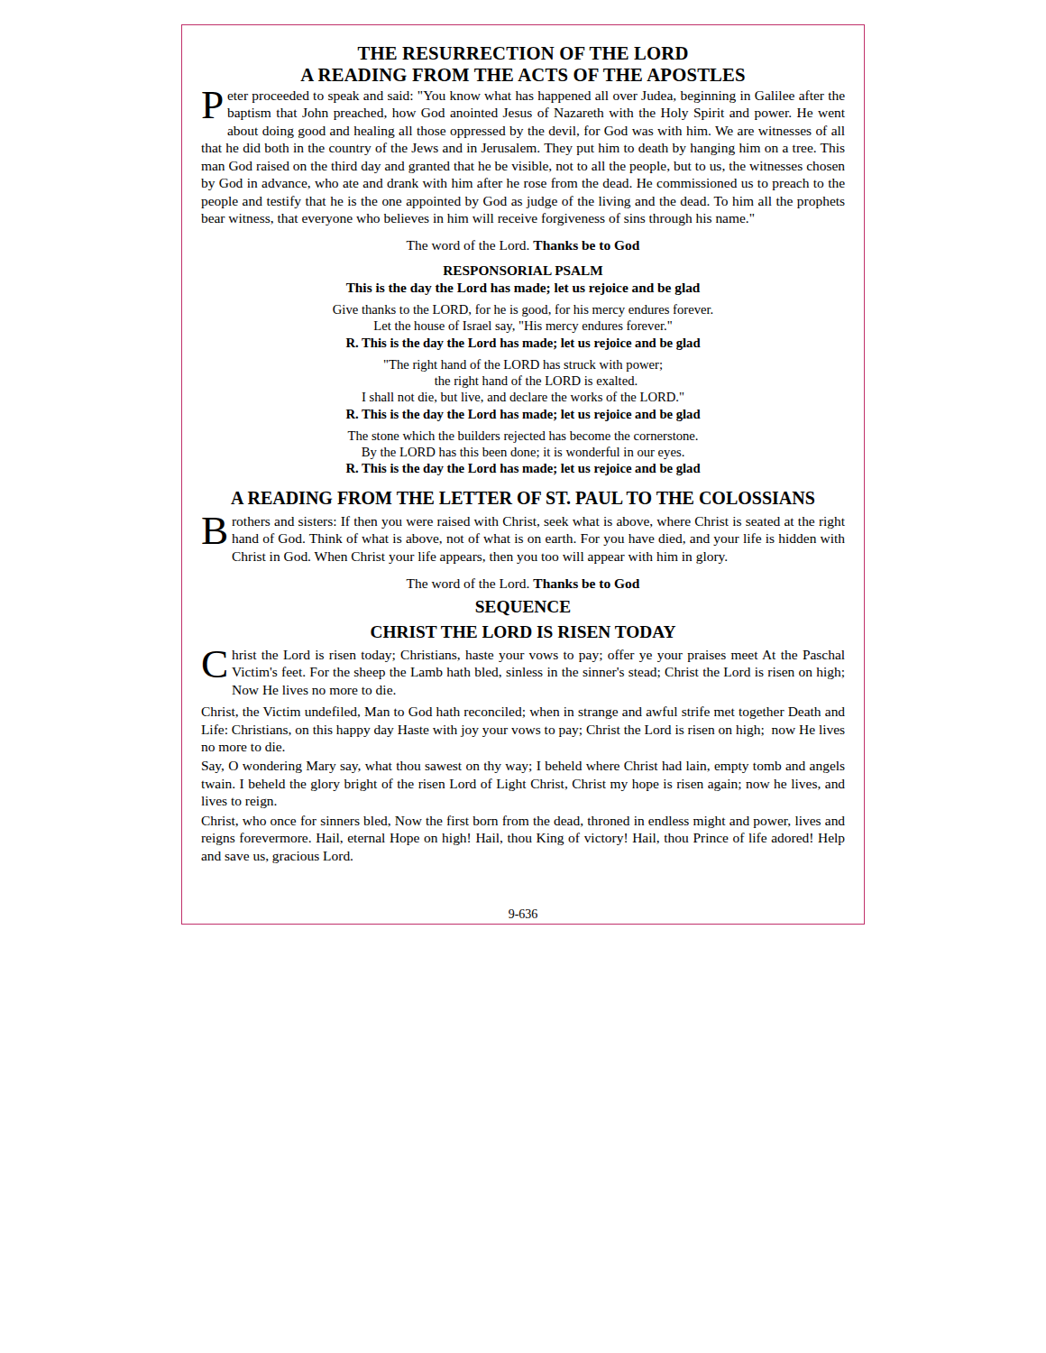THE RESURRECTION OF THE LORD
A READING FROM THE ACTS OF THE APOSTLES
Peter proceeded to speak and said: "You know what has happened all over Judea, beginning in Galilee after the baptism that John preached, how God anointed Jesus of Nazareth with the Holy Spirit and power. He went about doing good and healing all those oppressed by the devil, for God was with him. We are witnesses of all that he did both in the country of the Jews and in Jerusalem. They put him to death by hanging him on a tree. This man God raised on the third day and granted that he be visible, not to all the people, but to us, the witnesses chosen by God in advance, who ate and drank with him after he rose from the dead. He commissioned us to preach to the people and testify that he is the one appointed by God as judge of the living and the dead. To him all the prophets bear witness, that everyone who believes in him will receive forgiveness of sins through his name."
The word of the Lord. Thanks be to God
RESPONSORIAL PSALM
This is the day the Lord has made; let us rejoice and be glad
Give thanks to the LORD, for he is good, for his mercy endures forever.
Let the house of Israel say, "His mercy endures forever."
R. This is the day the Lord has made; let us rejoice and be glad
"The right hand of the LORD has struck with power;
the right hand of the LORD is exalted. I shall not die, but live, and declare the works of the LORD."
R. This is the day the Lord has made; let us rejoice and be glad
The stone which the builders rejected has become the cornerstone.
By the LORD has this been done; it is wonderful in our eyes.
R. This is the day the Lord has made; let us rejoice and be glad
A READING FROM THE LETTER OF ST. PAUL TO THE COLOSSIANS
Brothers and sisters: If then you were raised with Christ, seek what is above, where Christ is seated at the right hand of God. Think of what is above, not of what is on earth. For you have died, and your life is hidden with Christ in God. When Christ your life appears, then you too will appear with him in glory.
The word of the Lord. Thanks be to God
SEQUENCE
CHRIST THE LORD IS RISEN TODAY
Christ the Lord is risen today; Christians, haste your vows to pay; offer ye your praises meet At the Paschal Victim's feet. For the sheep the Lamb hath bled, sinless in the sinner's stead; Christ the Lord is risen on high; Now He lives no more to die.
Christ, the Victim undefiled, Man to God hath reconciled; when in strange and awful strife met together Death and Life: Christians, on this happy day Haste with joy your vows to pay; Christ the Lord is risen on high; now He lives no more to die.
Say, O wondering Mary say, what thou sawest on thy way; I beheld where Christ had lain, empty tomb and angels twain. I beheld the glory bright of the risen Lord of Light Christ, Christ my hope is risen again; now he lives, and lives to reign.
Christ, who once for sinners bled, Now the first born from the dead, throned in endless might and power, lives and reigns forevermore. Hail, eternal Hope on high! Hail, thou King of victory! Hail, thou Prince of life adored! Help and save us, gracious Lord.
9-636